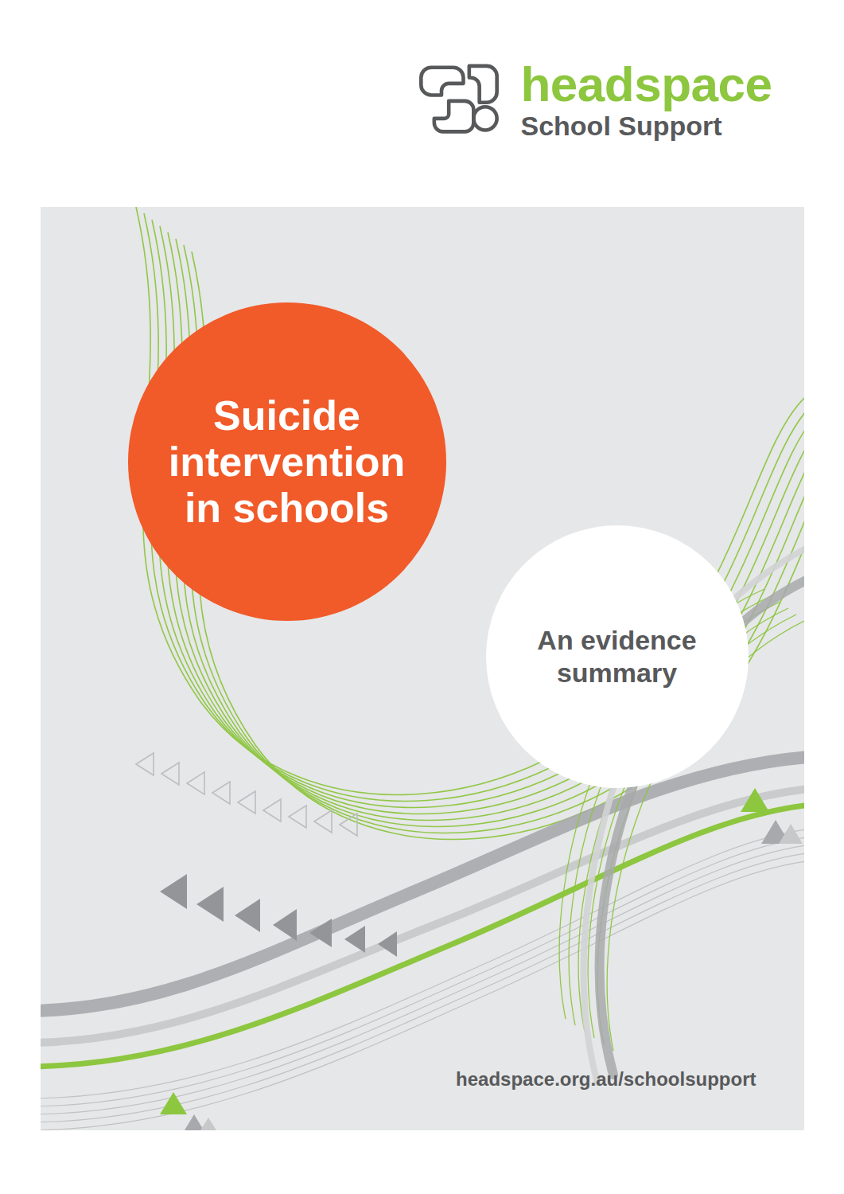headspace School Support
Suicide
intervention
in schools
An evidence
summary
headspace.org.au/schoolsupport